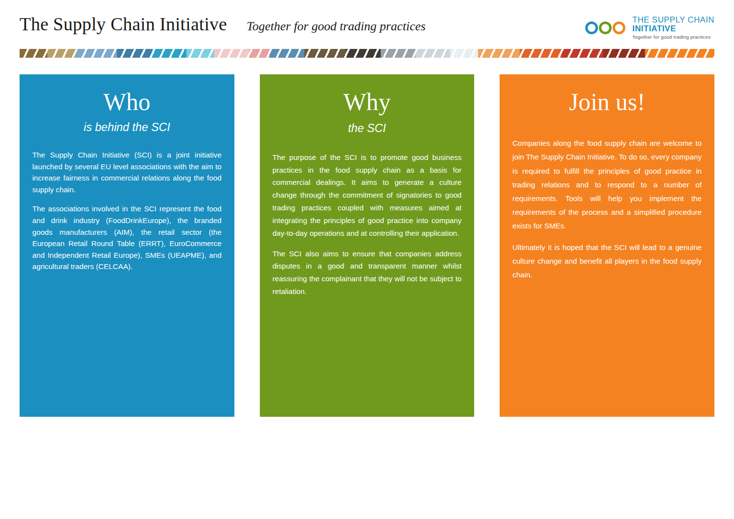The Supply Chain Initiative
Together for good trading practices
THE SUPPLY CHAIN
INITIATIVE
Together for good trading practices
Who
is behind the SCI
The Supply Chain Initiative (SCI) is a joint initiative launched by several EU level associations with the aim to increase fairness in commercial relations along the food supply chain.
The associations involved in the SCI represent the food and drink industry (FoodDrinkEurope), the branded goods manufacturers (AIM), the retail sector (the European Retail Round Table (ERRT), EuroCommerce and Independent Retail Europe), SMEs (UEAPME), and agricultural traders (CELCAA).
Why
the SCI
The purpose of the SCI is to promote good business practices in the food supply chain as a basis for commercial dealings. It aims to generate a culture change through the commitment of signatories to good trading practices coupled with measures aimed at integrating the principles of good practice into company day-to-day operations and at controlling their application.
The SCI also aims to ensure that companies address disputes in a good and transparent manner whilst reassuring the complainant that they will not be subject to retaliation.
Join us!
Companies along the food supply chain are welcome to join The Supply Chain Initiative. To do so, every company is required to fulfill the principles of good practice in trading relations and to respond to a number of requirements. Tools will help you implement the requirements of the process and a simplified procedure exists for SMEs.
Ultimately it is hoped that the SCI will lead to a genuine culture change and benefit all players in the food supply chain.